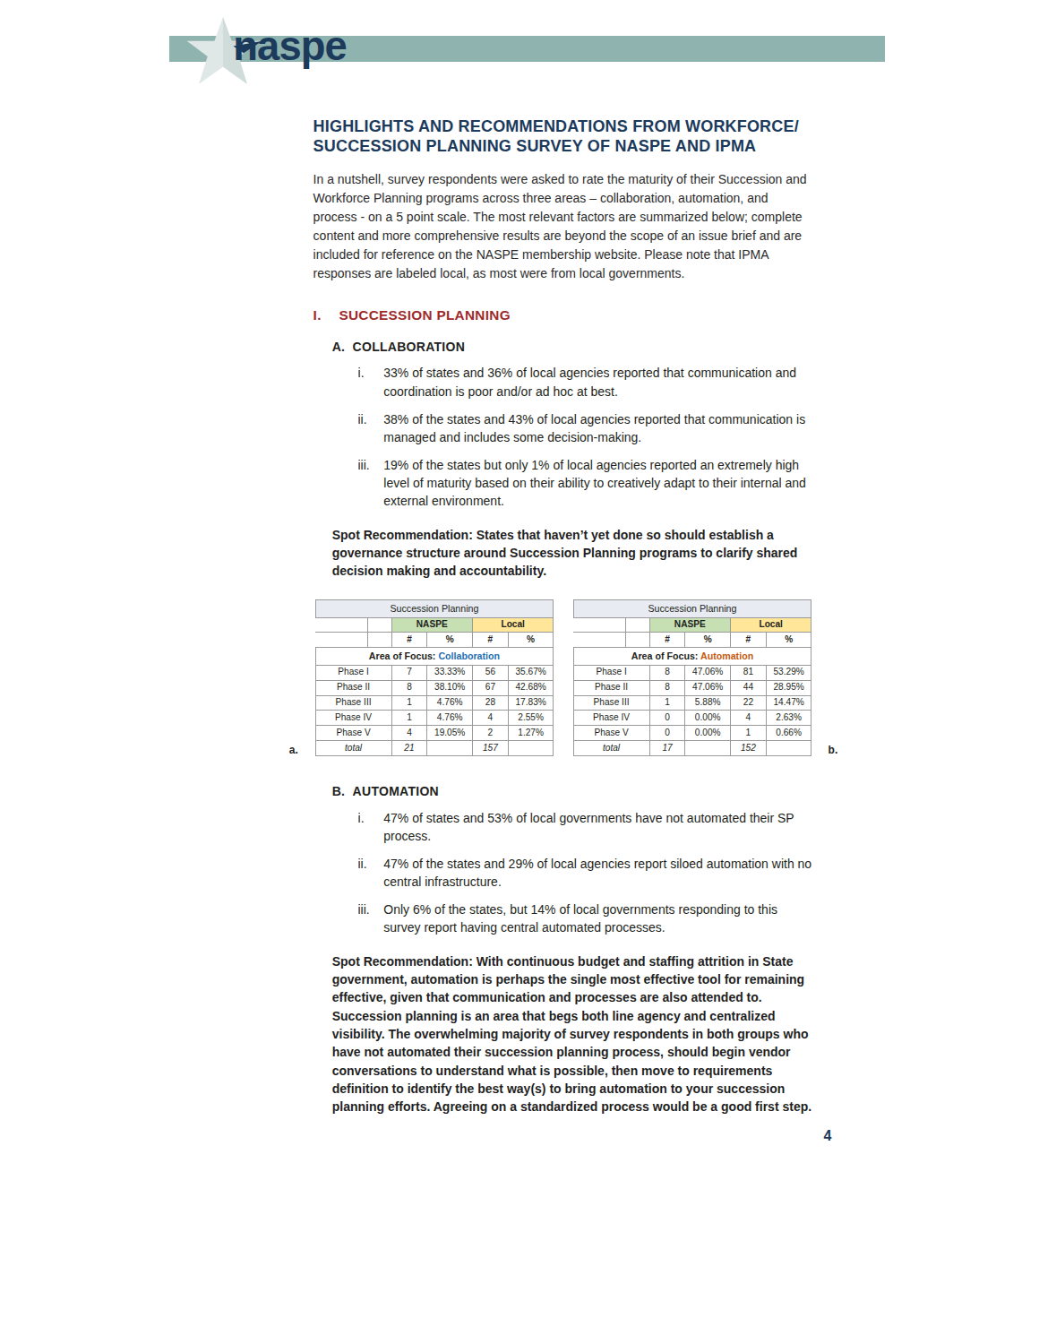naspe
Highlights and Recommendations from Workforce/
Succession Planning Survey of NASPE and IPMA
In a nutshell, survey respondents were asked to rate the maturity of their Succession and Workforce Planning programs across three areas – collaboration, automation, and process - on a 5 point scale. The most relevant factors are summarized below; complete content and more comprehensive results are beyond the scope of an issue brief and are included for reference on the NASPE membership website. Please note that IPMA responses are labeled local, as most were from local governments.
I. Succession Planning
a. Collaboration
33% of states and 36% of local agencies reported that communication and coordination is poor and/or ad hoc at best.
38% of the states and 43% of local agencies reported that communication is managed and includes some decision-making.
19% of the states but only 1% of local agencies reported an extremely high level of maturity based on their ability to creatively adapt to their internal and external environment.
Spot Recommendation: States that haven’t yet done so should establish a governance structure around Succession Planning programs to clarify shared decision making and accountability.
a.
| Succession Planning |
| | | NASPE | Local |
| | | # | % | # | % |
| Area of Focus: Collaboration |
| Phase I | 7 | 33.33% | 56 | 35.67% |
| Phase II | 8 | 38.10% | 67 | 42.68% |
| Phase III | 1 | 4.76% | 28 | 17.83% |
| Phase IV | 1 | 4.76% | 4 | 2.55% |
| Phase V | 4 | 19.05% | 2 | 1.27% |
| total | 21 | | 157 | |
b.
| Succession Planning |
| | | NASPE | Local |
| | | # | % | # | % |
| Area of Focus: Automation |
| Phase I | 8 | 47.06% | 81 | 53.29% |
| Phase II | 8 | 47.06% | 44 | 28.95% |
| Phase III | 1 | 5.88% | 22 | 14.47% |
| Phase IV | 0 | 0.00% | 4 | 2.63% |
| Phase V | 0 | 0.00% | 1 | 0.66% |
| total | 17 | | 152 | |
b. Automation
47% of states and 53% of local governments have not automated their SP process.
47% of the states and 29% of local agencies report siloed automation with no central infrastructure.
Only 6% of the states, but 14% of local governments responding to this survey report having central automated processes.
Spot Recommendation: With continuous budget and staffing attrition in State government, automation is perhaps the single most effective tool for remaining effective, given that communication and processes are also attended to. Succession planning is an area that begs both line agency and centralized visibility. The overwhelming majority of survey respondents in both groups who have not automated their succession planning process, should begin vendor conversations to understand what is possible, then move to requirements definition to identify the best way(s) to bring automation to your succession planning efforts. Agreeing on a standardized process would be a good first step.
4